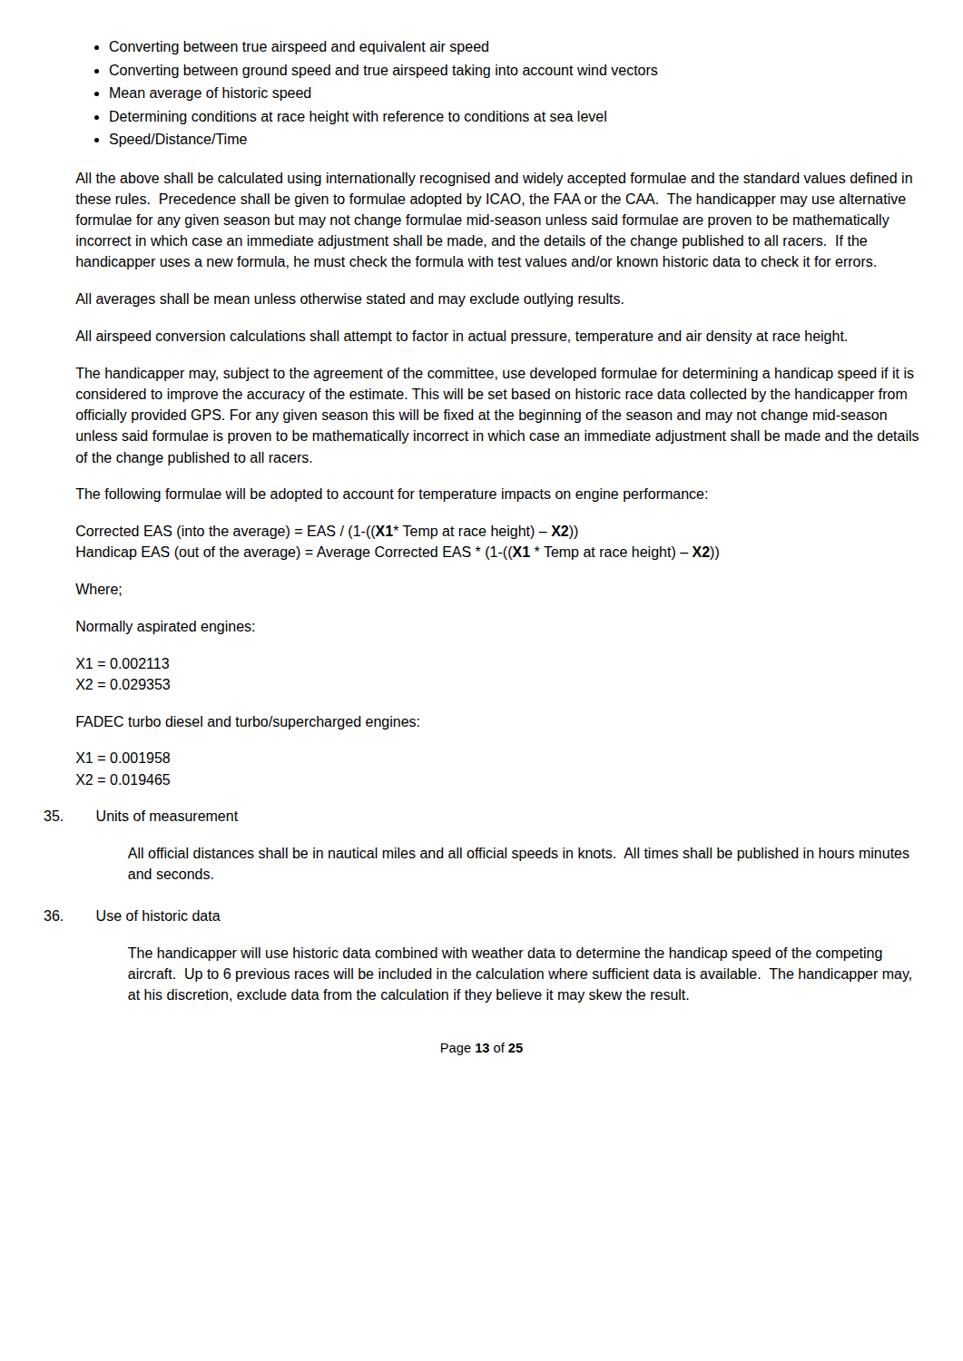Converting between true airspeed and equivalent air speed
Converting between ground speed and true airspeed taking into account wind vectors
Mean average of historic speed
Determining conditions at race height with reference to conditions at sea level
Speed/Distance/Time
All the above shall be calculated using internationally recognised and widely accepted formulae and the standard values defined in these rules. Precedence shall be given to formulae adopted by ICAO, the FAA or the CAA. The handicapper may use alternative formulae for any given season but may not change formulae mid-season unless said formulae are proven to be mathematically incorrect in which case an immediate adjustment shall be made, and the details of the change published to all racers. If the handicapper uses a new formula, he must check the formula with test values and/or known historic data to check it for errors.
All averages shall be mean unless otherwise stated and may exclude outlying results.
All airspeed conversion calculations shall attempt to factor in actual pressure, temperature and air density at race height.
The handicapper may, subject to the agreement of the committee, use developed formulae for determining a handicap speed if it is considered to improve the accuracy of the estimate. This will be set based on historic race data collected by the handicapper from officially provided GPS. For any given season this will be fixed at the beginning of the season and may not change mid-season unless said formulae is proven to be mathematically incorrect in which case an immediate adjustment shall be made and the details of the change published to all racers.
The following formulae will be adopted to account for temperature impacts on engine performance:
Corrected EAS (into the average) = EAS / (1-((X1* Temp at race height) – X2))
Handicap EAS (out of the average) = Average Corrected EAS * (1-((X1 * Temp at race height) – X2))
Where;
Normally aspirated engines:
X1 = 0.002113
X2 = 0.029353
FADEC turbo diesel and turbo/supercharged engines:
X1 = 0.001958
X2 = 0.019465
35.
Units of measurement
All official distances shall be in nautical miles and all official speeds in knots. All times shall be published in hours minutes and seconds.
36.
Use of historic data
The handicapper will use historic data combined with weather data to determine the handicap speed of the competing aircraft. Up to 6 previous races will be included in the calculation where sufficient data is available. The handicapper may, at his discretion, exclude data from the calculation if they believe it may skew the result.
Page 13 of 25